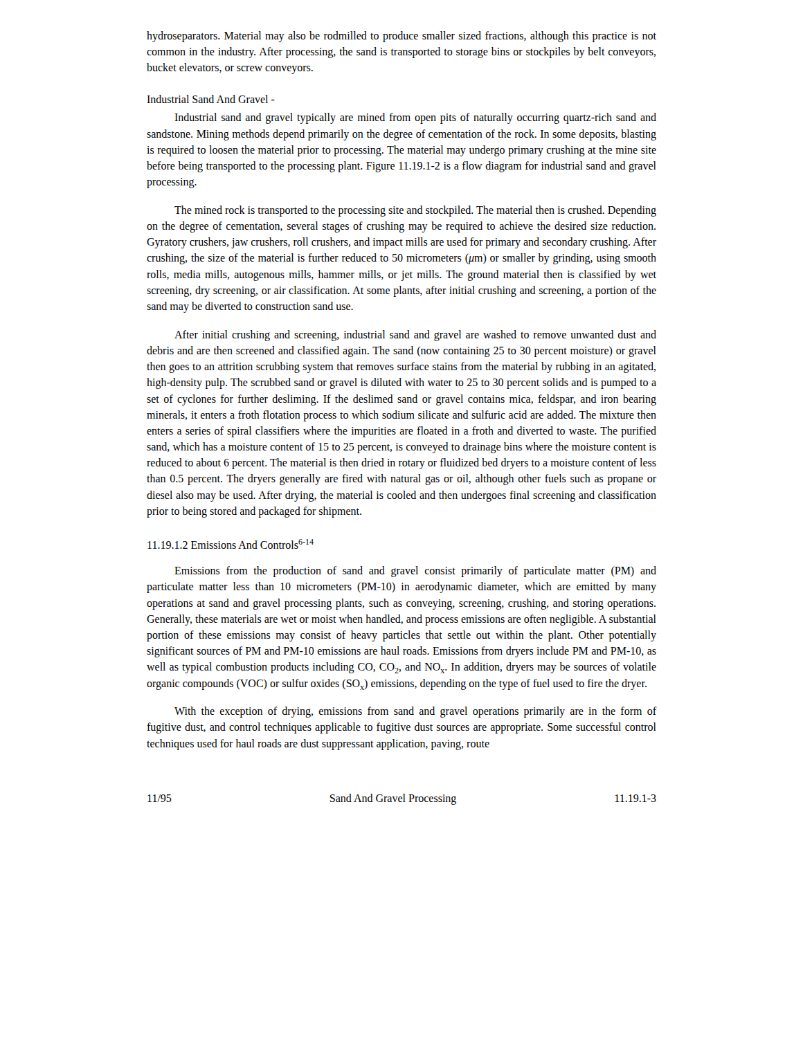hydroseparators. Material may also be rodmilled to produce smaller sized fractions, although this practice is not common in the industry. After processing, the sand is transported to storage bins or stockpiles by belt conveyors, bucket elevators, or screw conveyors.
Industrial Sand And Gravel -
Industrial sand and gravel typically are mined from open pits of naturally occurring quartz-rich sand and sandstone. Mining methods depend primarily on the degree of cementation of the rock. In some deposits, blasting is required to loosen the material prior to processing. The material may undergo primary crushing at the mine site before being transported to the processing plant. Figure 11.19.1-2 is a flow diagram for industrial sand and gravel processing.
The mined rock is transported to the processing site and stockpiled. The material then is crushed. Depending on the degree of cementation, several stages of crushing may be required to achieve the desired size reduction. Gyratory crushers, jaw crushers, roll crushers, and impact mills are used for primary and secondary crushing. After crushing, the size of the material is further reduced to 50 micrometers (μm) or smaller by grinding, using smooth rolls, media mills, autogenous mills, hammer mills, or jet mills. The ground material then is classified by wet screening, dry screening, or air classification. At some plants, after initial crushing and screening, a portion of the sand may be diverted to construction sand use.
After initial crushing and screening, industrial sand and gravel are washed to remove unwanted dust and debris and are then screened and classified again. The sand (now containing 25 to 30 percent moisture) or gravel then goes to an attrition scrubbing system that removes surface stains from the material by rubbing in an agitated, high-density pulp. The scrubbed sand or gravel is diluted with water to 25 to 30 percent solids and is pumped to a set of cyclones for further desliming. If the deslimed sand or gravel contains mica, feldspar, and iron bearing minerals, it enters a froth flotation process to which sodium silicate and sulfuric acid are added. The mixture then enters a series of spiral classifiers where the impurities are floated in a froth and diverted to waste. The purified sand, which has a moisture content of 15 to 25 percent, is conveyed to drainage bins where the moisture content is reduced to about 6 percent. The material is then dried in rotary or fluidized bed dryers to a moisture content of less than 0.5 percent. The dryers generally are fired with natural gas or oil, although other fuels such as propane or diesel also may be used. After drying, the material is cooled and then undergoes final screening and classification prior to being stored and packaged for shipment.
11.19.1.2 Emissions And Controls6-14
Emissions from the production of sand and gravel consist primarily of particulate matter (PM) and particulate matter less than 10 micrometers (PM-10) in aerodynamic diameter, which are emitted by many operations at sand and gravel processing plants, such as conveying, screening, crushing, and storing operations. Generally, these materials are wet or moist when handled, and process emissions are often negligible. A substantial portion of these emissions may consist of heavy particles that settle out within the plant. Other potentially significant sources of PM and PM-10 emissions are haul roads. Emissions from dryers include PM and PM-10, as well as typical combustion products including CO, CO2, and NOx. In addition, dryers may be sources of volatile organic compounds (VOC) or sulfur oxides (SOx) emissions, depending on the type of fuel used to fire the dryer.
With the exception of drying, emissions from sand and gravel operations primarily are in the form of fugitive dust, and control techniques applicable to fugitive dust sources are appropriate. Some successful control techniques used for haul roads are dust suppressant application, paving, route
11/95 Sand And Gravel Processing 11.19.1-3